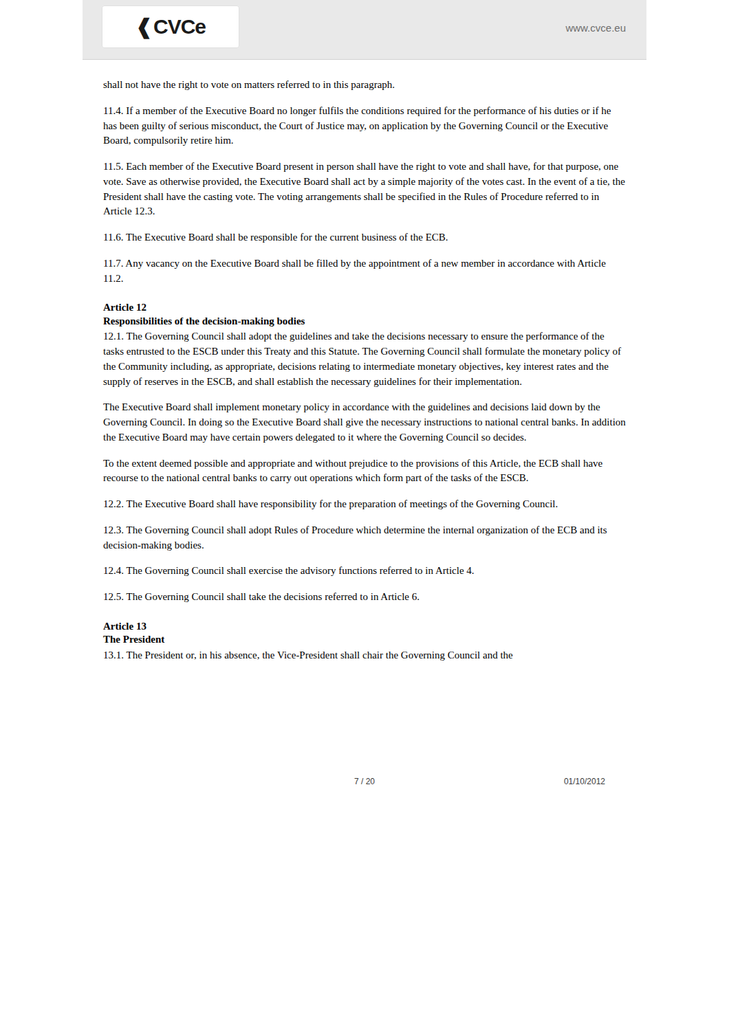❰CVCe
www.cvce.eu
shall not have the right to vote on matters referred to in this paragraph.
11.4. If a member of the Executive Board no longer fulfils the conditions required for the performance of his duties or if he has been guilty of serious misconduct, the Court of Justice may, on application by the Governing Council or the Executive Board, compulsorily retire him.
11.5. Each member of the Executive Board present in person shall have the right to vote and shall have, for that purpose, one vote. Save as otherwise provided, the Executive Board shall act by a simple majority of the votes cast. In the event of a tie, the President shall have the casting vote. The voting arrangements shall be specified in the Rules of Procedure referred to in Article 12.3.
11.6. The Executive Board shall be responsible for the current business of the ECB.
11.7. Any vacancy on the Executive Board shall be filled by the appointment of a new member in accordance with Article 11.2.
Article 12Responsibilities of the decision-making bodies
12.1. The Governing Council shall adopt the guidelines and take the decisions necessary to ensure the performance of the tasks entrusted to the ESCB under this Treaty and this Statute. The Governing Council shall formulate the monetary policy of the Community including, as appropriate, decisions relating to intermediate monetary objectives, key interest rates and the supply of reserves in the ESCB, and shall establish the necessary guidelines for their implementation.
The Executive Board shall implement monetary policy in accordance with the guidelines and decisions laid down by the Governing Council. In doing so the Executive Board shall give the necessary instructions to national central banks. In addition the Executive Board may have certain powers delegated to it where the Governing Council so decides.
To the extent deemed possible and appropriate and without prejudice to the provisions of this Article, the ECB shall have recourse to the national central banks to carry out operations which form part of the tasks of the ESCB.
12.2. The Executive Board shall have responsibility for the preparation of meetings of the Governing Council.
12.3. The Governing Council shall adopt Rules of Procedure which determine the internal organization of the ECB and its decision-making bodies.
12.4. The Governing Council shall exercise the advisory functions referred to in Article 4.
12.5. The Governing Council shall take the decisions referred to in Article 6.
Article 13The President
13.1. The President or, in his absence, the Vice-President shall chair the Governing Council and the
7 / 20
01/10/2012